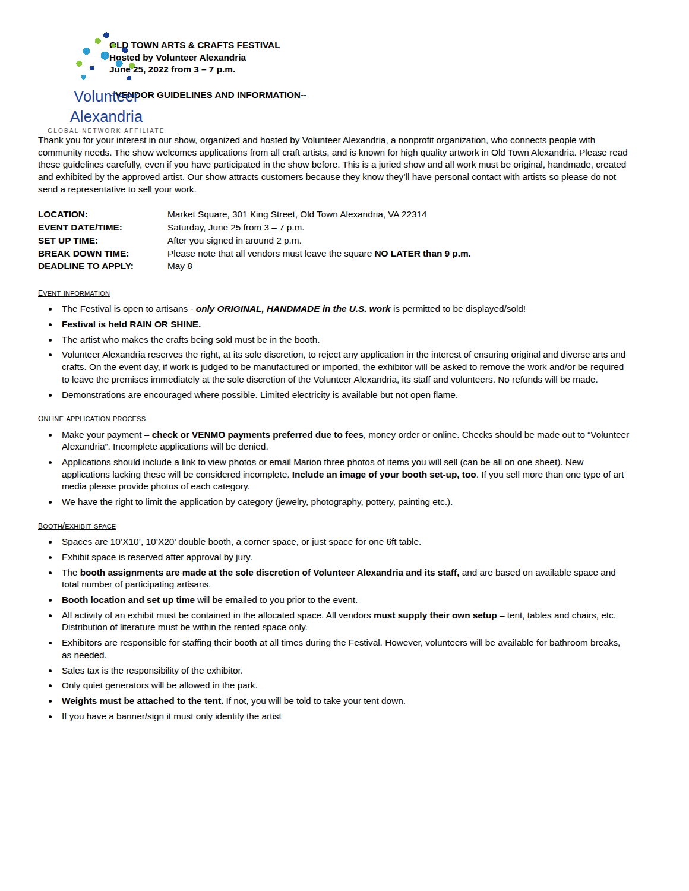Volunteer Alexandria
GLOBAL NETWORK AFFILIATE
OLD TOWN ARTS & CRAFTS FESTIVAL
Hosted by Volunteer Alexandria
June 25, 2022 from 3 – 7 p.m.
--VENDOR GUIDELINES AND INFORMATION--
Thank you for your interest in our show, organized and hosted by Volunteer Alexandria, a nonprofit organization, who connects people with community needs. The show welcomes applications from all craft artists, and is known for high quality artwork in Old Town Alexandria. Please read these guidelines carefully, even if you have participated in the show before. This is a juried show and all work must be original, handmade, created and exhibited by the approved artist. Our show attracts customers because they know they’ll have personal contact with artists so please do not send a representative to sell your work.
| LOCATION: | Market Square, 301 King Street, Old Town Alexandria, VA 22314 |
| EVENT DATE/TIME: | Saturday, June 25 from 3 – 7 p.m. |
| SET UP TIME: | After you signed in around 2 p.m. |
| BREAK DOWN TIME: | Please note that all vendors must leave the square NO LATER than 9 p.m. |
| DEADLINE TO APPLY: | May 8 |
Event Information
The Festival is open to artisans - only ORIGINAL, HANDMADE in the U.S. work is permitted to be displayed/sold!
Festival is held RAIN OR SHINE.
The artist who makes the crafts being sold must be in the booth.
Volunteer Alexandria reserves the right, at its sole discretion, to reject any application in the interest of ensuring original and diverse arts and crafts. On the event day, if work is judged to be manufactured or imported, the exhibitor will be asked to remove the work and/or be required to leave the premises immediately at the sole discretion of the Volunteer Alexandria, its staff and volunteers. No refunds will be made.
Demonstrations are encouraged where possible. Limited electricity is available but not open flame.
Online Application Process
Make your payment – check or VENMO payments preferred due to fees, money order or online. Checks should be made out to “Volunteer Alexandria”. Incomplete applications will be denied.
Applications should include a link to view photos or email Marion three photos of items you will sell (can be all on one sheet). New applications lacking these will be considered incomplete. Include an image of your booth set-up, too. If you sell more than one type of art media please provide photos of each category.
We have the right to limit the application by category (jewelry, photography, pottery, painting etc.).
Booth/Exhibit Space
Spaces are 10’X10’, 10’X20’ double booth, a corner space, or just space for one 6ft table.
Exhibit space is reserved after approval by jury.
The booth assignments are made at the sole discretion of Volunteer Alexandria and its staff, and are based on available space and total number of participating artisans.
Booth location and set up time will be emailed to you prior to the event.
All activity of an exhibit must be contained in the allocated space. All vendors must supply their own setup – tent, tables and chairs, etc. Distribution of literature must be within the rented space only.
Exhibitors are responsible for staffing their booth at all times during the Festival. However, volunteers will be available for bathroom breaks, as needed.
Sales tax is the responsibility of the exhibitor.
Only quiet generators will be allowed in the park.
Weights must be attached to the tent. If not, you will be told to take your tent down.
If you have a banner/sign it must only identify the artist